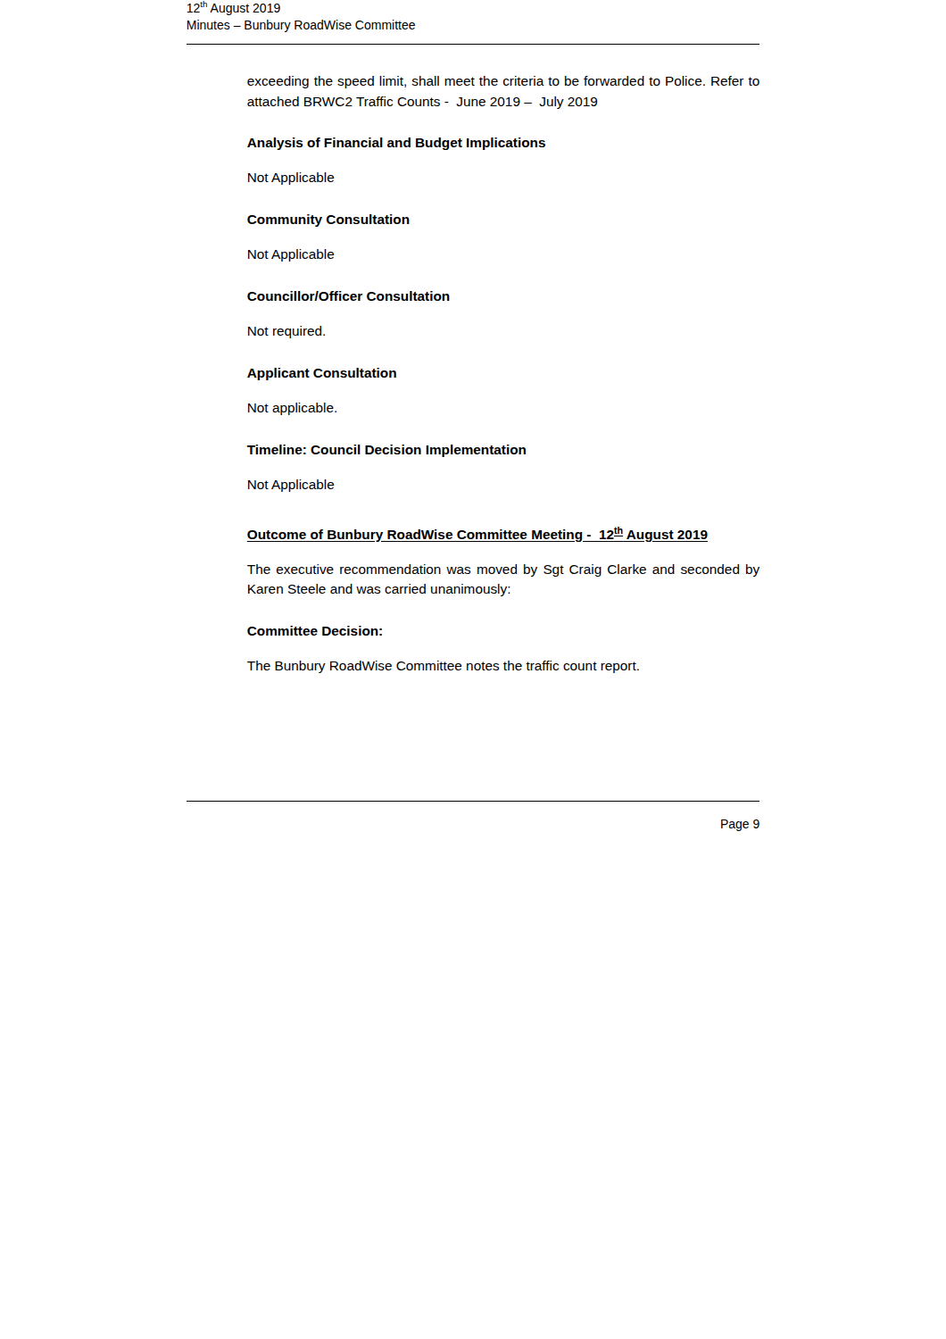12th August 2019
Minutes – Bunbury RoadWise Committee
exceeding the speed limit, shall meet the criteria to be forwarded to Police. Refer to attached BRWC2 Traffic Counts - June 2019 – July 2019
Analysis of Financial and Budget Implications
Not Applicable
Community Consultation
Not Applicable
Councillor/Officer Consultation
Not required.
Applicant Consultation
Not applicable.
Timeline: Council Decision Implementation
Not Applicable
Outcome of Bunbury RoadWise Committee Meeting - 12th August 2019
The executive recommendation was moved by Sgt Craig Clarke and seconded by Karen Steele and was carried unanimously:
Committee Decision:
The Bunbury RoadWise Committee notes the traffic count report.
Page 9